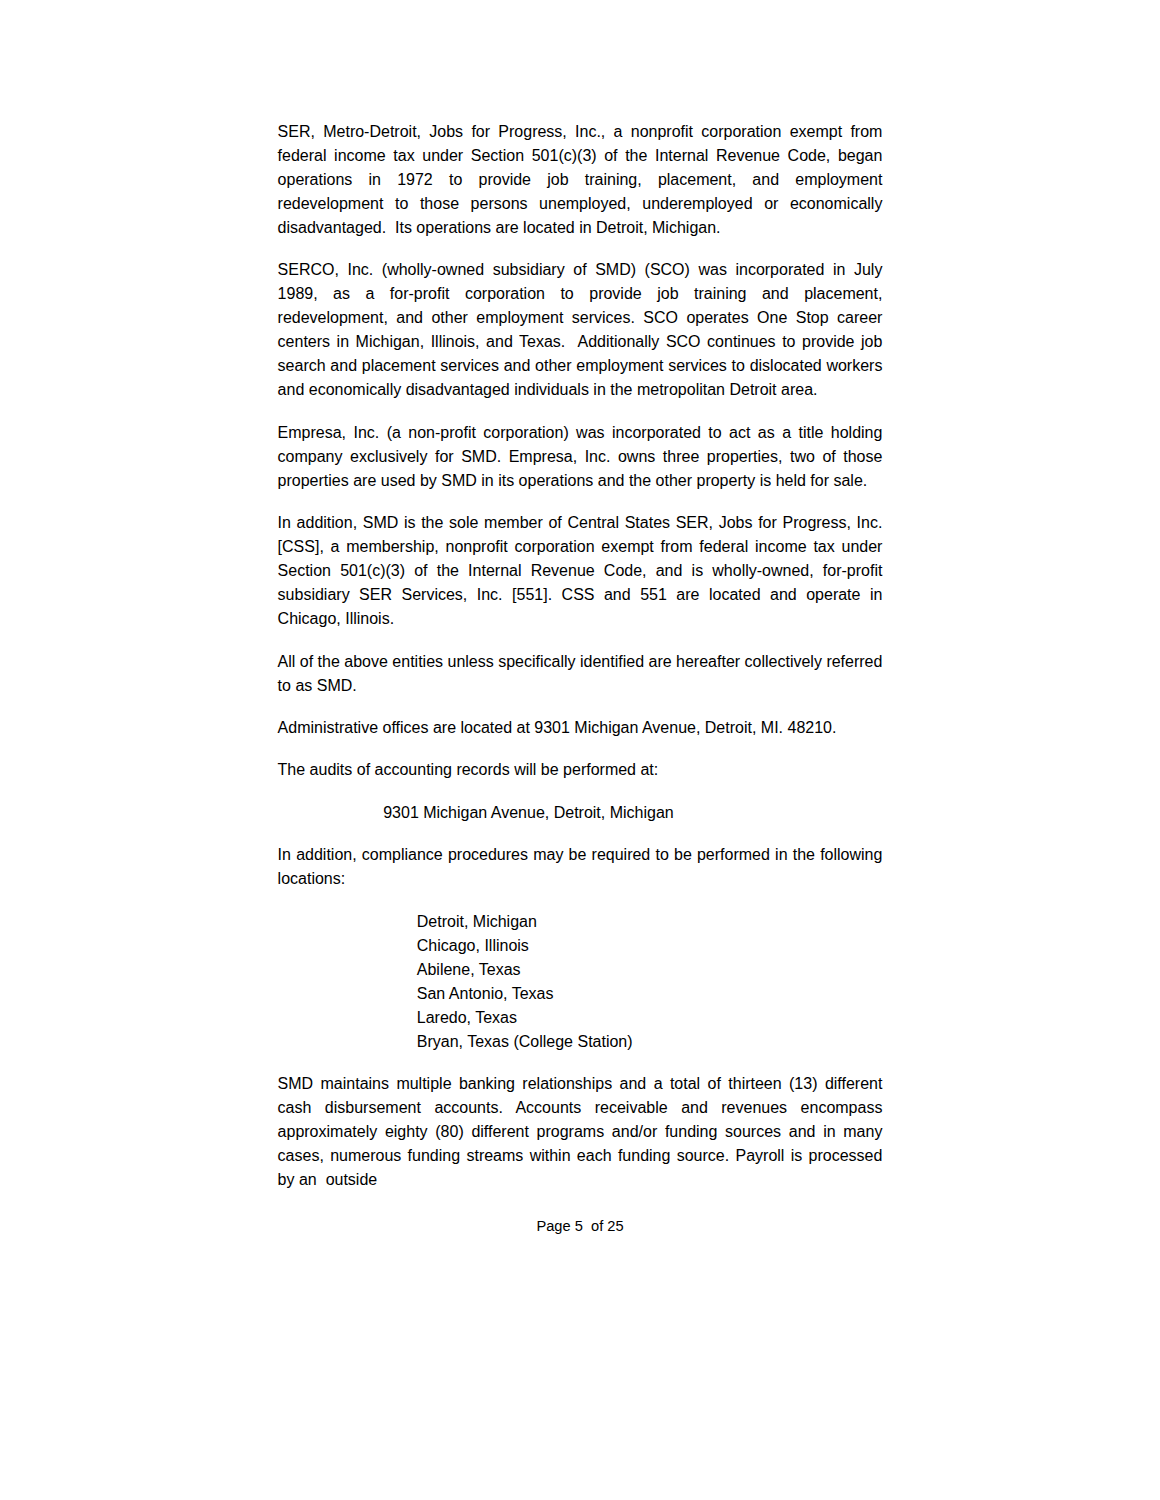SER, Metro-Detroit, Jobs for Progress, Inc., a nonprofit corporation exempt from federal income tax under Section 501(c)(3) of the Internal Revenue Code, began operations in 1972 to provide job training, placement, and employment redevelopment to those persons unemployed, underemployed or economically disadvantaged. Its operations are located in Detroit, Michigan.
SERCO, Inc. (wholly-owned subsidiary of SMD) (SCO) was incorporated in July 1989, as a for-profit corporation to provide job training and placement, redevelopment, and other employment services. SCO operates One Stop career centers in Michigan, Illinois, and Texas. Additionally SCO continues to provide job search and placement services and other employment services to dislocated workers and economically disadvantaged individuals in the metropolitan Detroit area.
Empresa, Inc. (a non-profit corporation) was incorporated to act as a title holding company exclusively for SMD. Empresa, Inc. owns three properties, two of those properties are used by SMD in its operations and the other property is held for sale.
In addition, SMD is the sole member of Central States SER, Jobs for Progress, Inc. [CSS], a membership, nonprofit corporation exempt from federal income tax under Section 501(c)(3) of the Internal Revenue Code, and is wholly-owned, for-profit subsidiary SER Services, Inc. [551]. CSS and 551 are located and operate in Chicago, Illinois.
All of the above entities unless specifically identified are hereafter collectively referred to as SMD.
Administrative offices are located at 9301 Michigan Avenue, Detroit, MI. 48210.
The audits of accounting records will be performed at:
9301 Michigan Avenue, Detroit, Michigan
In addition, compliance procedures may be required to be performed in the following locations:
Detroit, Michigan
Chicago, Illinois
Abilene, Texas
San Antonio, Texas
Laredo, Texas
Bryan, Texas (College Station)
SMD maintains multiple banking relationships and a total of thirteen (13) different cash disbursement accounts. Accounts receivable and revenues encompass approximately eighty (80) different programs and/or funding sources and in many cases, numerous funding streams within each funding source. Payroll is processed by an outside
Page 5 of 25